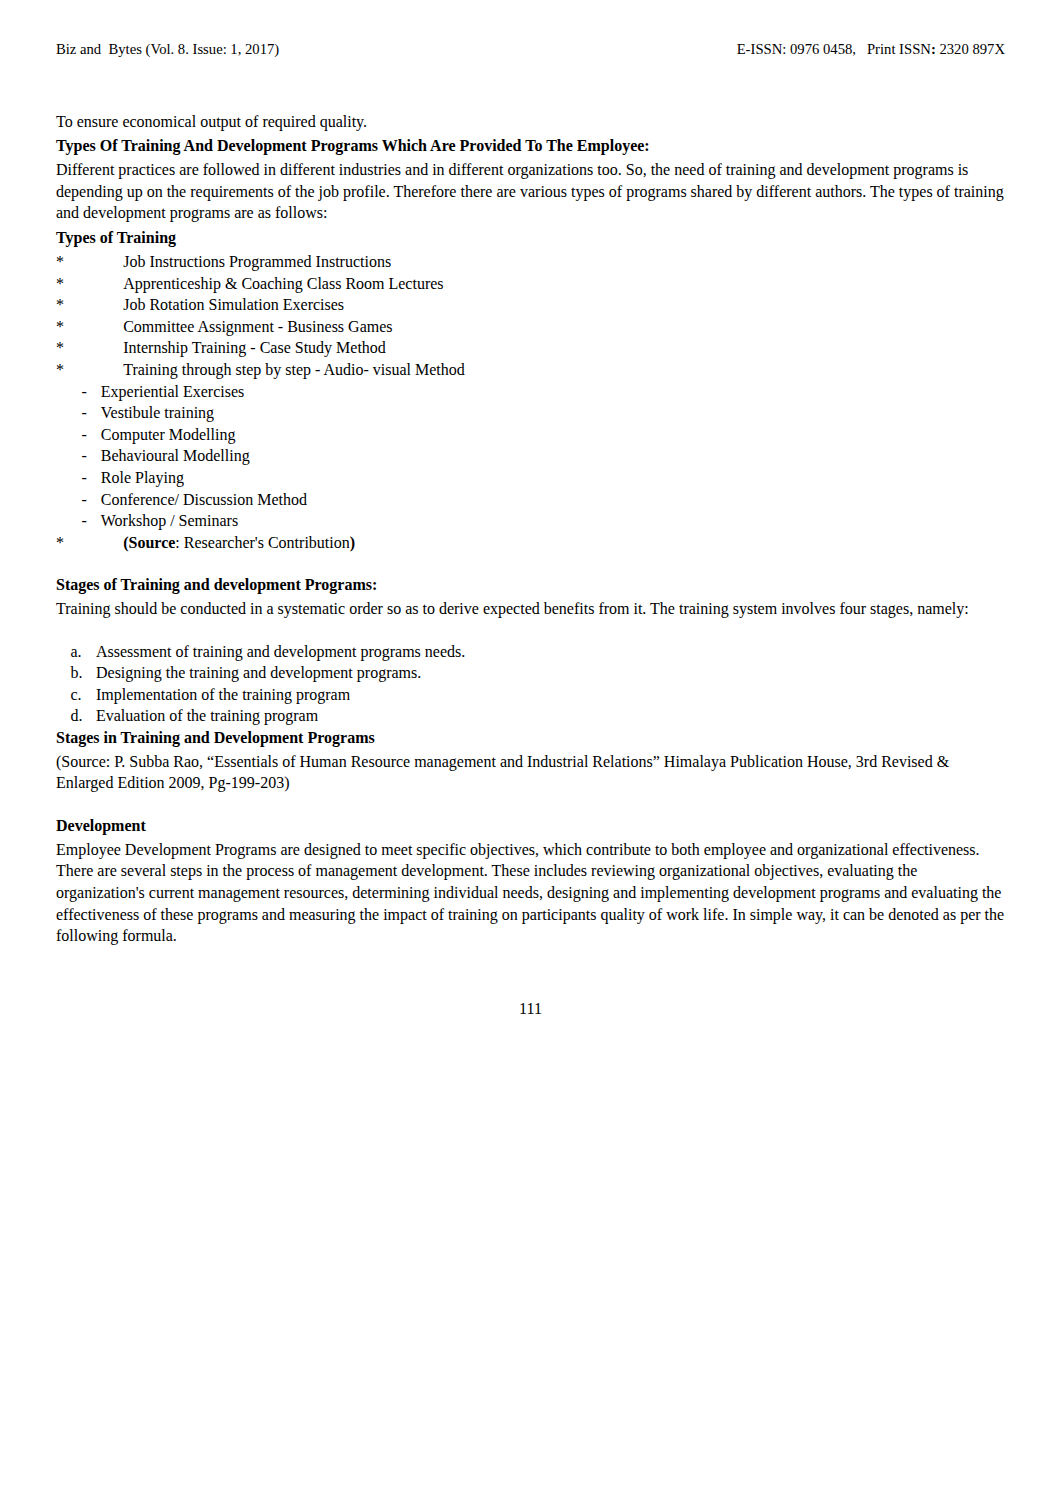Biz and Bytes (Vol. 8. Issue: 1, 2017)
E-ISSN: 0976 0458, Print ISSN: 2320 897X
To ensure economical output of required quality.
Types Of Training And Development Programs Which Are Provided To The Employee:
Different practices are followed in different industries and in different organizations too. So, the need of training and development programs is depending up on the requirements of the job profile. Therefore there are various types of programs shared by different authors. The types of training and development programs are as follows:
Types of Training
*Job Instructions Programmed Instructions
*Apprenticeship & Coaching Class Room Lectures
*Job Rotation Simulation Exercises
*Committee Assignment - Business Games
*Internship Training - Case Study Method
*Training through step by step - Audio- visual Method
-Experiential Exercises
-Vestibule training
-Computer Modelling
-Behavioural Modelling
-Role Playing
-Conference/ Discussion Method
-Workshop / Seminars
*(Source: Researcher's Contribution)
Stages of Training and development Programs:
Training should be conducted in a systematic order so as to derive expected benefits from it. The training system involves four stages, namely:
a. Assessment of training and development programs needs.
b. Designing the training and development programs.
c. Implementation of the training program
d. Evaluation of the training program
Stages in Training and Development Programs
(Source: P. Subba Rao, “Essentials of Human Resource management and Industrial Relations” Himalaya Publication House, 3rd Revised & Enlarged Edition 2009, Pg-199-203)
Development
Employee Development Programs are designed to meet specific objectives, which contribute to both employee and organizational effectiveness. There are several steps in the process of management development. These includes reviewing organizational objectives, evaluating the organization's current management resources, determining individual needs, designing and implementing development programs and evaluating the effectiveness of these programs and measuring the impact of training on participants quality of work life. In simple way, it can be denoted as per the following formula.
111